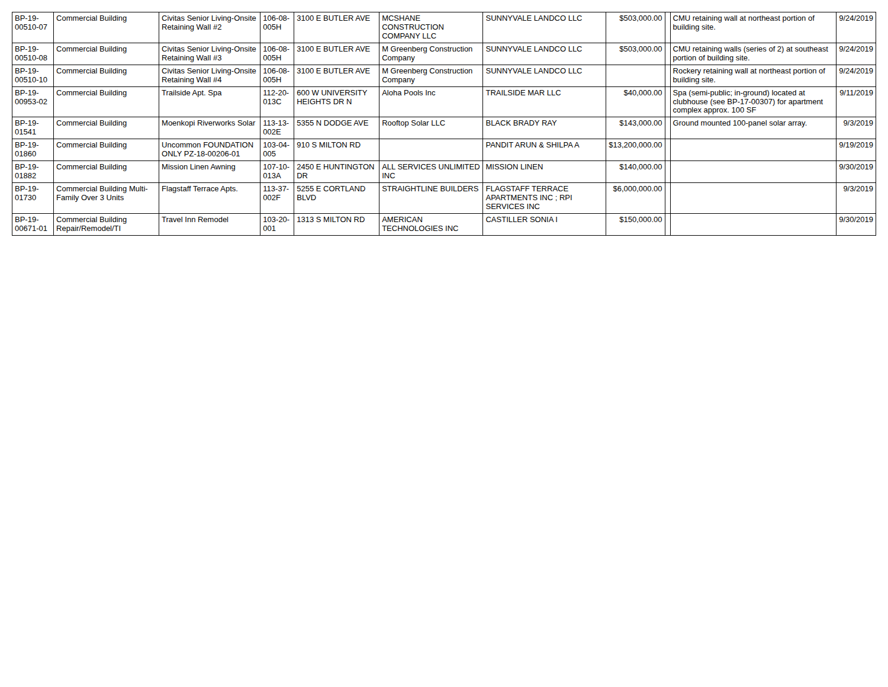| BP-19-00510-07 | Commercial Building | Civitas Senior Living-Onsite Retaining Wall #2 | 106-08-005H | 3100 E BUTLER AVE | MCSHANE CONSTRUCTION COMPANY LLC | SUNNYVALE LANDCO LLC | $503,000.00 | | CMU retaining wall at northeast portion of building site. | 9/24/2019 |
| BP-19-00510-08 | Commercial Building | Civitas Senior Living-Onsite Retaining Wall #3 | 106-08-005H | 3100 E BUTLER AVE | M Greenberg Construction Company | SUNNYVALE LANDCO LLC | $503,000.00 | | CMU retaining walls (series of 2) at southeast portion of building site. | 9/24/2019 |
| BP-19-00510-10 | Commercial Building | Civitas Senior Living-Onsite Retaining Wall #4 | 106-08-005H | 3100 E BUTLER AVE | M Greenberg Construction Company | SUNNYVALE LANDCO LLC | | | Rockery retaining wall at northeast portion of building site. | 9/24/2019 |
| BP-19-00953-02 | Commercial Building | Trailside Apt. Spa | 112-20-013C | 600 W UNIVERSITY HEIGHTS DR N | Aloha Pools Inc | TRAILSIDE MAR LLC | $40,000.00 | | Spa (semi-public; in-ground) located at clubhouse (see BP-17-00307) for apartment complex approx. 100 SF | 9/11/2019 |
| BP-19-01541 | Commercial Building | Moenkopi Riverworks Solar | 113-13-002E | 5355 N DODGE AVE | Rooftop Solar LLC | BLACK BRADY RAY | $143,000.00 | | Ground mounted 100-panel solar array. | 9/3/2019 |
| BP-19-01860 | Commercial Building | Uncommon FOUNDATION ONLY PZ-18-00206-01 | 103-04-005 | 910 S MILTON RD | | PANDIT ARUN & SHILPA A | $13,200,000.00 | | | 9/19/2019 |
| BP-19-01882 | Commercial Building | Mission Linen Awning | 107-10-013A | 2450 E HUNTINGTON DR | ALL SERVICES UNLIMITED INC | MISSION LINEN | $140,000.00 | | | 9/30/2019 |
| BP-19-01730 | Commercial Building Multi-Family Over 3 Units | Flagstaff Terrace Apts. | 113-37-002F | 5255 E CORTLAND BLVD | STRAIGHTLINE BUILDERS | FLAGSTAFF TERRACE APARTMENTS INC ; RPI SERVICES INC | $6,000,000.00 | | | 9/3/2019 |
| BP-19-00671-01 | Commercial Building Repair/Remodel/TI | Travel Inn Remodel | 103-20-001 | 1313 S MILTON RD | AMERICAN TECHNOLOGIES INC | CASTILLER SONIA I | $150,000.00 | | | 9/30/2019 |